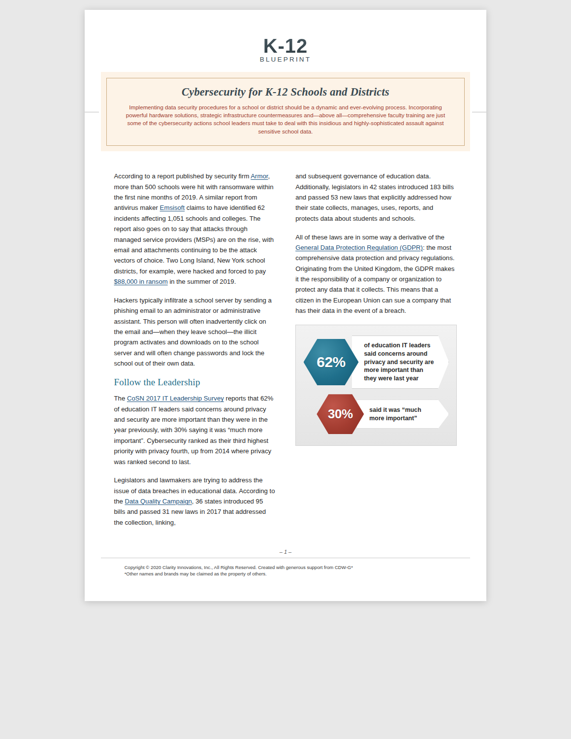K-12
BLUEPRINT
Cybersecurity for K-12 Schools and Districts
Implementing data security procedures for a school or district should be a dynamic and ever-evolving process. Incorporating powerful hardware solutions, strategic infrastructure countermeasures and—above all—comprehensive faculty training are just some of the cybersecurity actions school leaders must take to deal with this insidious and highly-sophisticated assault against sensitive school data.
According to a report published by security firm Armor, more than 500 schools were hit with ransomware within the first nine months of 2019. A similar report from antivirus maker Emsisoft claims to have identified 62 incidents affecting 1,051 schools and colleges. The report also goes on to say that attacks through managed service providers (MSPs) are on the rise, with email and attachments continuing to be the attack vectors of choice. Two Long Island, New York school districts, for example, were hacked and forced to pay $88,000 in ransom in the summer of 2019.
Hackers typically infiltrate a school server by sending a phishing email to an administrator or administrative assistant. This person will often inadvertently click on the email and—when they leave school—the illicit program activates and downloads on to the school server and will often change passwords and lock the school out of their own data.
Follow the Leadership
The CoSN 2017 IT Leadership Survey reports that 62% of education IT leaders said concerns around privacy and security are more important than they were in the year previously, with 30% saying it was “much more important”. Cybersecurity ranked as their third highest priority with privacy fourth, up from 2014 where privacy was ranked second to last.
Legislators and lawmakers are trying to address the issue of data breaches in educational data. According to the Data Quality Campaign, 36 states introduced 95 bills and passed 31 new laws in 2017 that addressed the collection, linking,
and subsequent governance of education data. Additionally, legislators in 42 states introduced 183 bills and passed 53 new laws that explicitly addressed how their state collects, manages, uses, reports, and protects data about students and schools.
All of these laws are in some way a derivative of the General Data Protection Regulation (GDPR): the most comprehensive data protection and privacy regulations. Originating from the United Kingdom, the GDPR makes it the responsibility of a company or organization to protect any data that it collects. This means that a citizen in the European Union can sue a company that has their data in the event of a breach.
62%
of education IT leaders said concerns around privacy and security are more important than they were last year
30%
said it was “much more important”
– 1 –
Copyright © 2020 Clarity Innovations, Inc., All Rights Reserved. Created with generous support from CDW-G*
*Other names and brands may be claimed as the property of others.